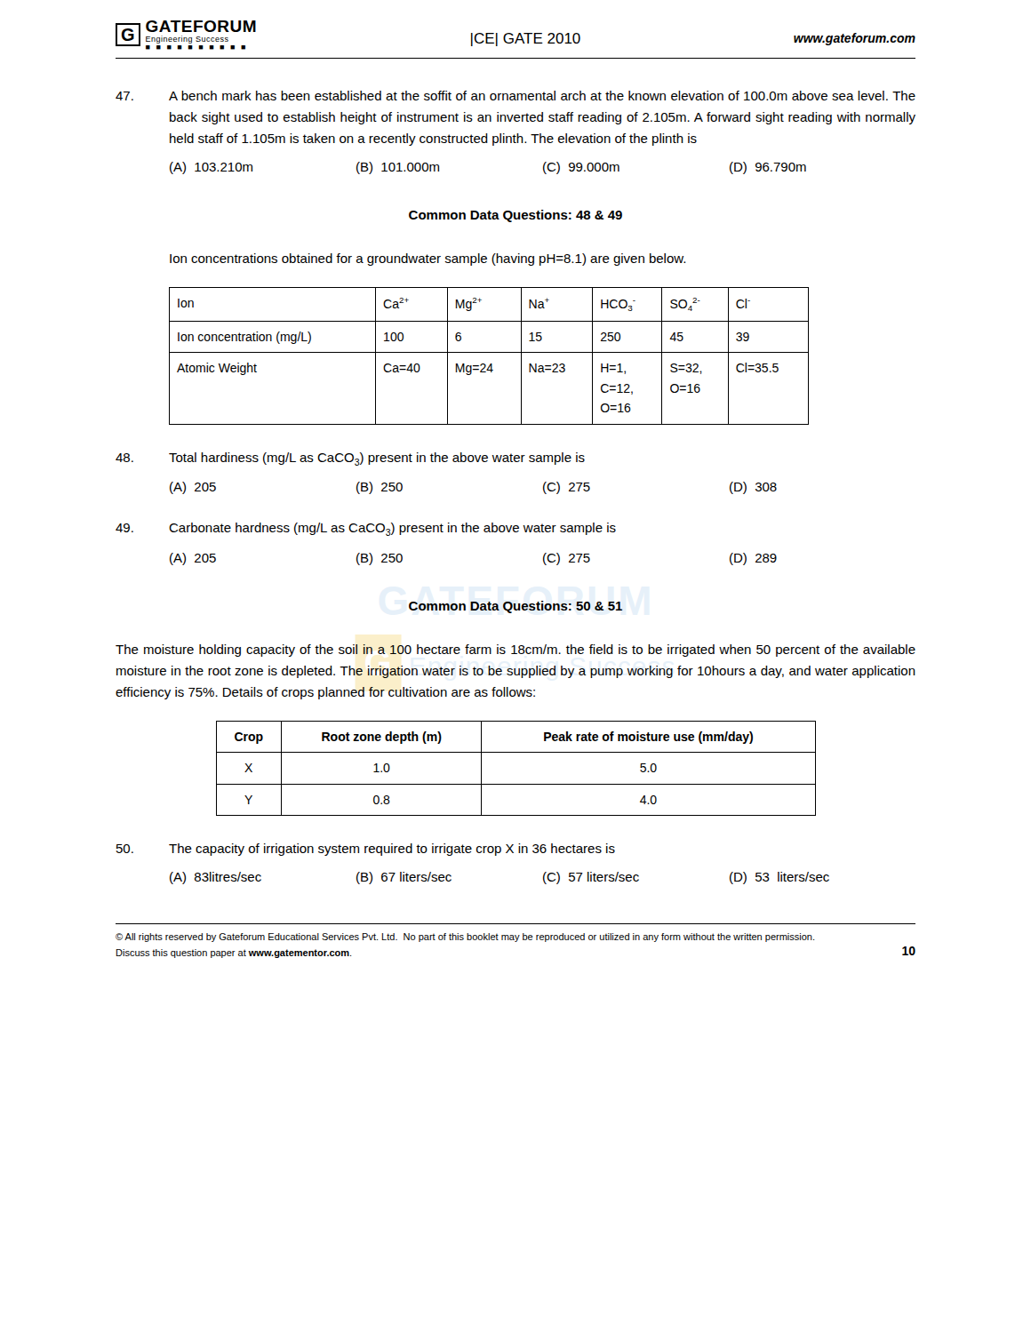G
GATEFORUM
Engineering Success
■ ■ ■ ■ ■ ■ ■ ■ ■ ■
|CE| GATE 2010
www.gateforum.com
GATEFORUM
GEngineering Success
47.
A bench mark has been established at the soffit of an ornamental arch at the known elevation of 100.0m above sea level. The back sight used to establish height of instrument is an inverted staff reading of 2.105m. A forward sight reading with normally held staff of 1.105m is taken on a recently constructed plinth. The elevation of the plinth is
(A) 103.210m (B) 101.000m (C) 99.000m (D) 96.790m
Common Data Questions: 48 & 49
Ion concentrations obtained for a groundwater sample (having pH=8.1) are given below.
| Ion | Ca 2+ | Mg 2+ | Na + | HCO 3 - | SO 4 2- | Cl - |
| Ion concentration (mg/L) | 100 | 6 | 15 | 250 | 45 | 39 |
| Atomic Weight | Ca=40 | Mg=24 | Na=23 | H=1, C=12, O=16 | S=32, O=16 | Cl=35.5 |
48.
Total hardiness (mg/L as CaCO3) present in the above water sample is
(A) 205 (B) 250 (C) 275 (D) 308
49.
Carbonate hardness (mg/L as CaCO3) present in the above water sample is
(A) 205 (B) 250 (C) 275 (D) 289
Common Data Questions: 50 & 51
The moisture holding capacity of the soil in a 100 hectare farm is 18cm/m. the field is to be irrigated when 50 percent of the available moisture in the root zone is depleted. The irrigation water is to be supplied by a pump working for 10hours a day, and water application efficiency is 75%. Details of crops planned for cultivation are as follows:
| Crop | Root zone depth (m) | Peak rate of moisture use (mm/day) |
| --- | --- | --- |
| X | 1.0 | 5.0 |
| Y | 0.8 | 4.0 |
50.
The capacity of irrigation system required to irrigate crop X in 36 hectares is
(A) 83litres/sec (B) 67 liters/sec (C) 57 liters/sec (D) 53 liters/sec
© All rights reserved by Gateforum Educational Services Pvt. Ltd. No part of this booklet may be reproduced or utilized in any form without the written permission. Discuss this question paper at www.gatementor.com.
10